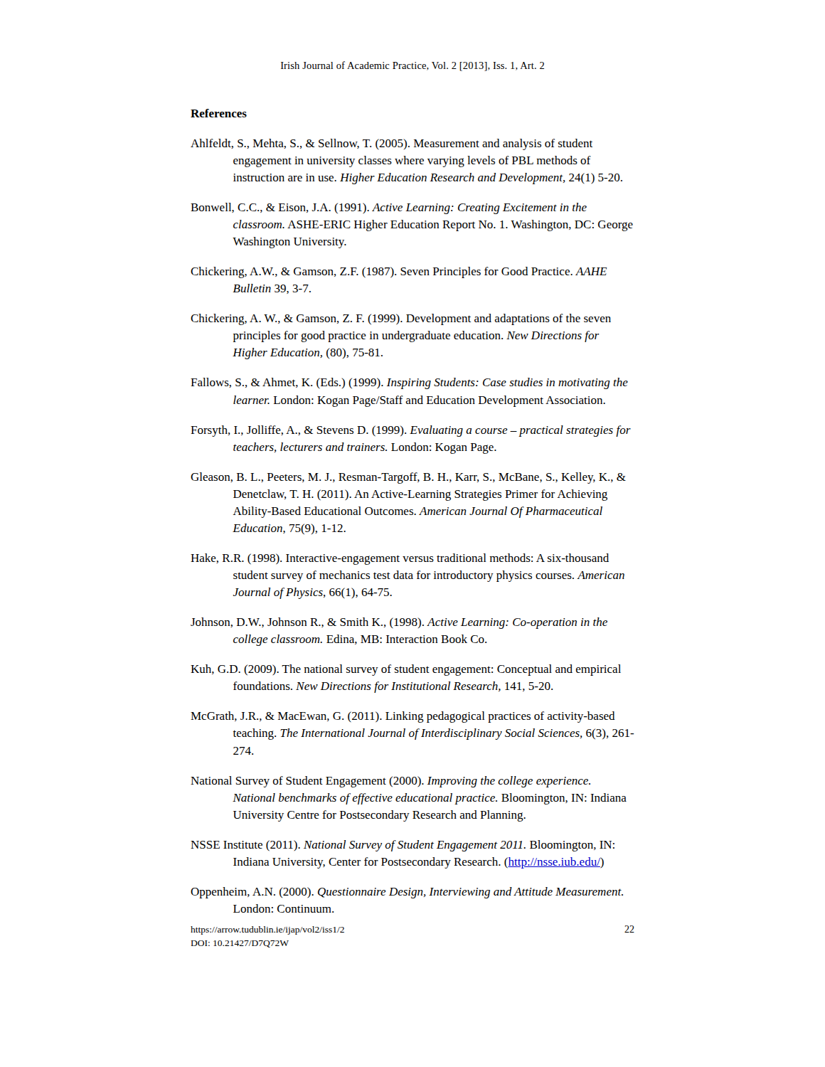Irish Journal of Academic Practice, Vol. 2 [2013], Iss. 1, Art. 2
References
Ahlfeldt, S., Mehta, S., & Sellnow, T. (2005). Measurement and analysis of student engagement in university classes where varying levels of PBL methods of instruction are in use. Higher Education Research and Development, 24(1) 5-20.
Bonwell, C.C., & Eison, J.A. (1991). Active Learning: Creating Excitement in the classroom. ASHE-ERIC Higher Education Report No. 1. Washington, DC: George Washington University.
Chickering, A.W., & Gamson, Z.F. (1987). Seven Principles for Good Practice. AAHE Bulletin 39, 3-7.
Chickering, A. W., & Gamson, Z. F. (1999). Development and adaptations of the seven principles for good practice in undergraduate education. New Directions for Higher Education, (80), 75-81.
Fallows, S., & Ahmet, K. (Eds.) (1999). Inspiring Students: Case studies in motivating the learner. London: Kogan Page/Staff and Education Development Association.
Forsyth, I., Jolliffe, A., & Stevens D. (1999). Evaluating a course – practical strategies for teachers, lecturers and trainers. London: Kogan Page.
Gleason, B. L., Peeters, M. J., Resman-Targoff, B. H., Karr, S., McBane, S., Kelley, K., & Denetclaw, T. H. (2011). An Active-Learning Strategies Primer for Achieving Ability-Based Educational Outcomes. American Journal Of Pharmaceutical Education, 75(9), 1-12.
Hake, R.R. (1998). Interactive-engagement versus traditional methods: A six-thousand student survey of mechanics test data for introductory physics courses. American Journal of Physics, 66(1), 64-75.
Johnson, D.W., Johnson R., & Smith K., (1998). Active Learning: Co-operation in the college classroom. Edina, MB: Interaction Book Co.
Kuh, G.D. (2009). The national survey of student engagement: Conceptual and empirical foundations. New Directions for Institutional Research, 141, 5-20.
McGrath, J.R., & MacEwan, G. (2011). Linking pedagogical practices of activity-based teaching. The International Journal of Interdisciplinary Social Sciences, 6(3), 261-274.
National Survey of Student Engagement (2000). Improving the college experience. National benchmarks of effective educational practice. Bloomington, IN: Indiana University Centre for Postsecondary Research and Planning.
NSSE Institute (2011). National Survey of Student Engagement 2011. Bloomington, IN: Indiana University, Center for Postsecondary Research. (http://nsse.iub.edu/)
Oppenheim, A.N. (2000). Questionnaire Design, Interviewing and Attitude Measurement. London: Continuum.
https://arrow.tudublin.ie/ijap/vol2/iss1/2
DOI: 10.21427/D7Q72W
22